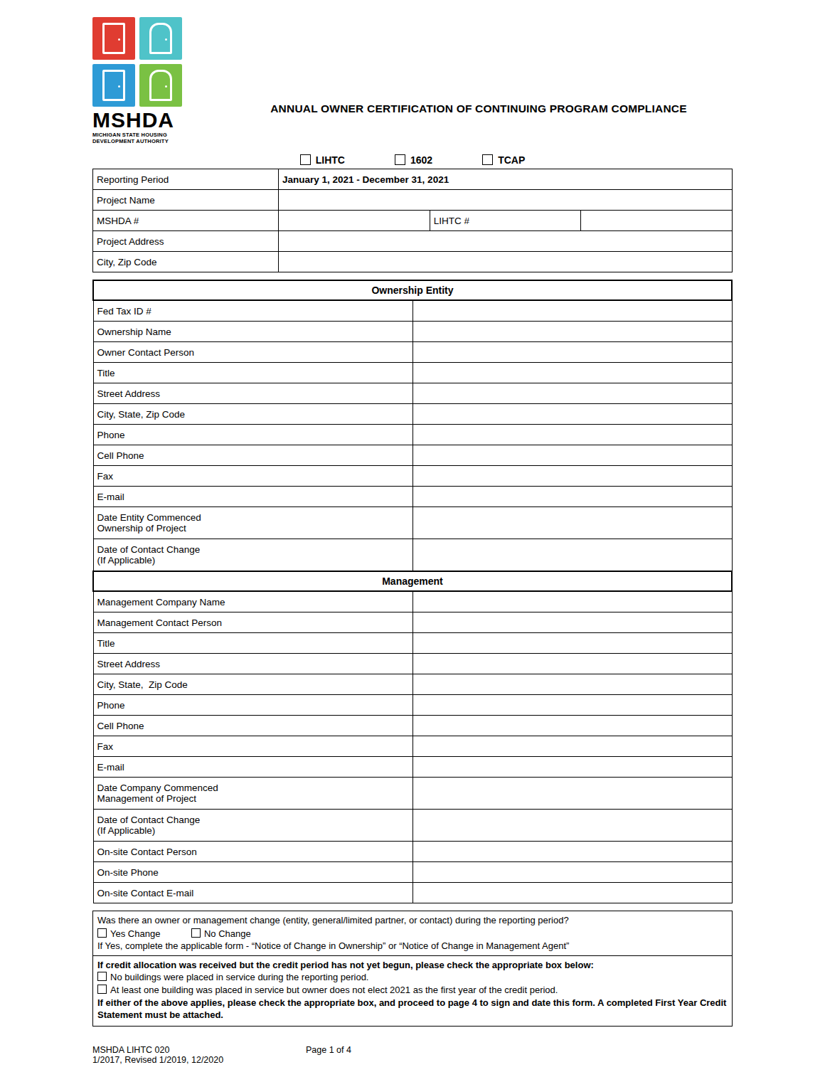MSHDA
MICHIGAN STATE HOUSING
DEVELOPMENT AUTHORITY
ANNUAL OWNER CERTIFICATION OF CONTINUING PROGRAM COMPLIANCE
LIHTC 1602 TCAP
| Reporting Period | January 1, 2021 - December 31, 2021 |
| Project Name | |
| MSHDA # | | LIHTC # | |
| Project Address | |
| City, Zip Code | |
| Ownership Entity |
| Fed Tax ID # | |
| Ownership Name | |
| Owner Contact Person | |
| Title | |
| Street Address | |
| City, State, Zip Code | |
| Phone | |
| Cell Phone | |
| Fax | |
| E-mail | |
| Date Entity Commenced Ownership of Project | |
| Date of Contact Change (If Applicable) | |
| Management |
| Management Company Name | |
| Management Contact Person | |
| Title | |
| Street Address | |
| City, State, Zip Code | |
| Phone | |
| Cell Phone | |
| Fax | |
| E-mail | |
| Date Company Commenced Management of Project | |
| Date of Contact Change (If Applicable) | |
| On-site Contact Person | |
| On-site Phone | |
| On-site Contact E-mail | |
Was there an owner or management change (entity, general/limited partner, or contact) during the reporting period?
Yes Change No Change
If Yes, complete the applicable form - “Notice of Change in Ownership” or “Notice of Change in Management Agent”
If credit allocation was received but the credit period has not yet begun, please check the appropriate box below:
No buildings were placed in service during the reporting period.
At least one building was placed in service but owner does not elect 2021 as the first year of the credit period.
If either of the above applies, please check the appropriate box, and proceed to page 4 to sign and date this form. A completed First Year Credit Statement must be attached.
MSHDA LIHTC 020
1/2017, Revised 1/2019, 12/2020
Page 1 of 4